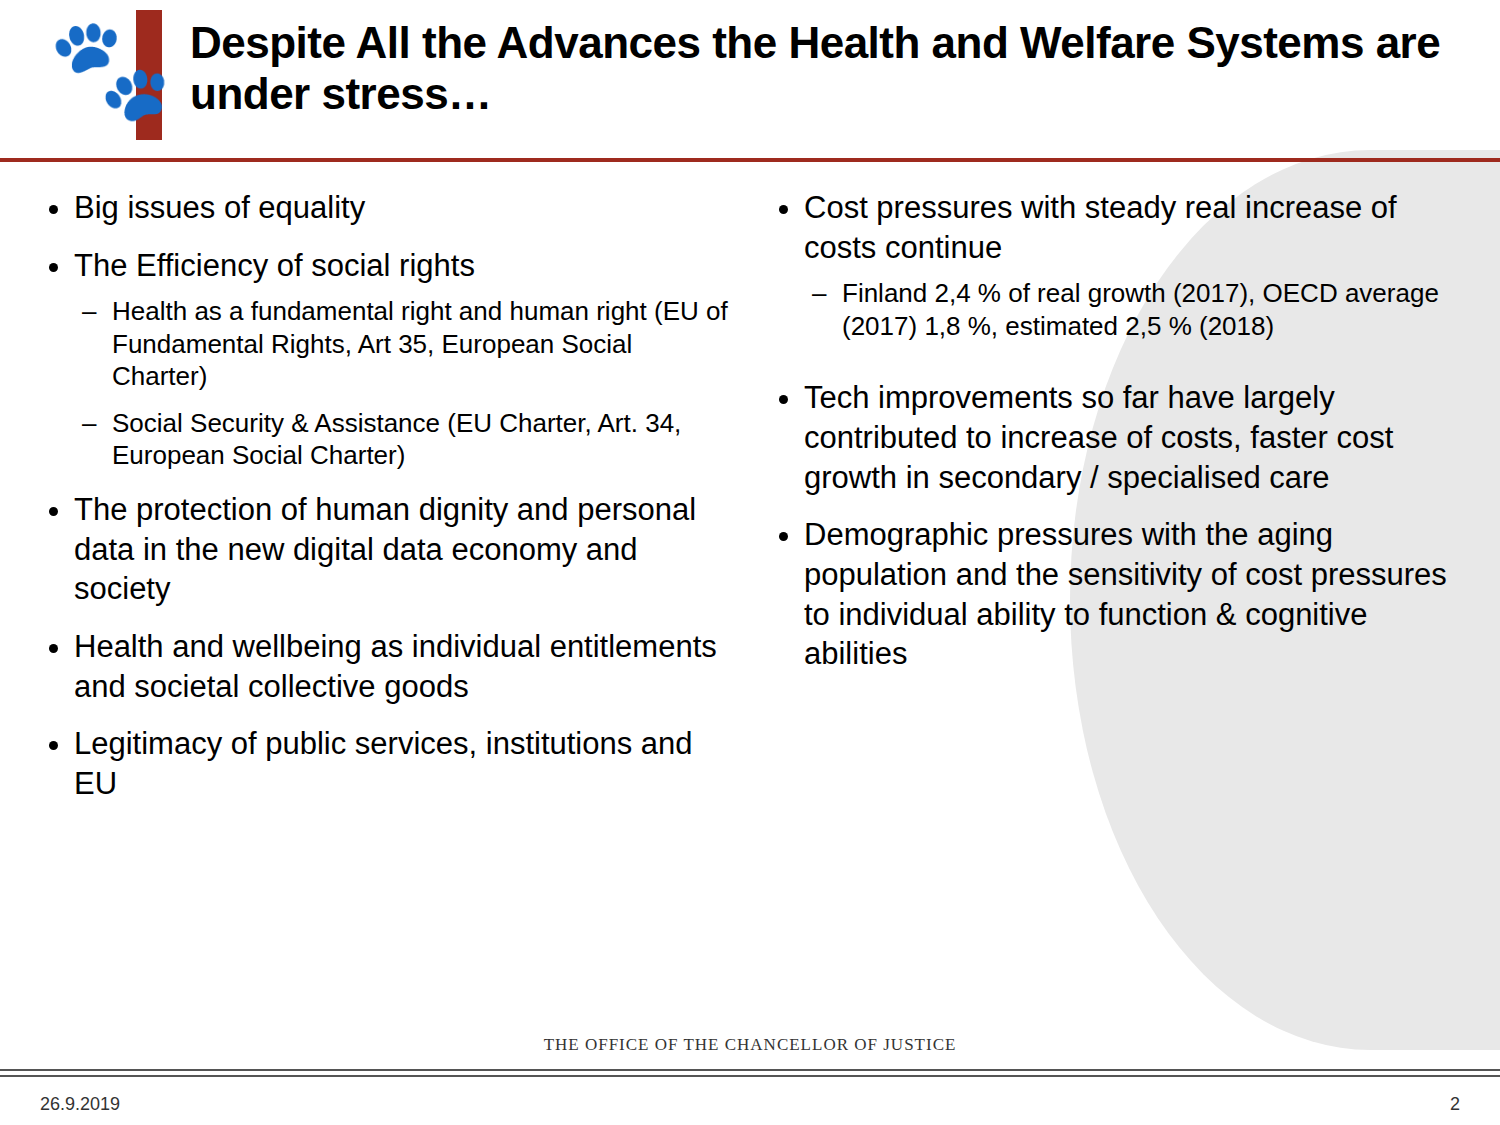🐾
Despite All the Advances the Health and Welfare Systems are under stress…
Big issues of equality
The Efficiency of social rights
Health as a fundamental right and human right (EU of Fundamental Rights, Art 35, European Social Charter)
Social Security & Assistance (EU Charter, Art. 34, European Social Charter)
The protection of human dignity and personal data in the new digital data economy and society
Health and wellbeing as individual entitlements and societal collective goods
Legitimacy of public services, institutions and EU
Cost pressures with steady real increase of costs continue
Finland 2,4 % of real growth (2017), OECD average (2017) 1,8 %, estimated 2,5 % (2018)
Tech improvements so far have largely contributed to increase of costs, faster cost growth in secondary / specialised care
Demographic pressures with the aging population and the sensitivity of cost pressures to individual ability to function & cognitive abilities
THE OFFICE OF THE CHANCELLOR OF JUSTICE
26.9.2019
2